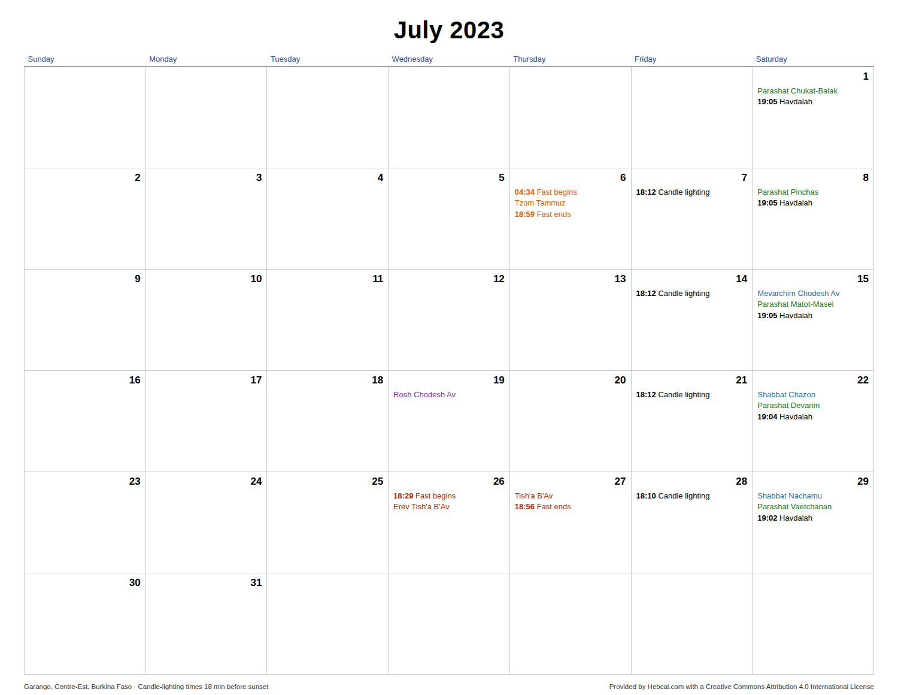July 2023
| Sunday | Monday | Tuesday | Wednesday | Thursday | Friday | Saturday |
| --- | --- | --- | --- | --- | --- | --- |
| | | | | | | 1 Parashat Chukat-Balak 19:05 Havdalah |
| 2 | 3 | 4 | 5 | 6 04:34 Fast begins Tzom Tammuz 18:59 Fast ends | 7 18:12 Candle lighting | 8 Parashat Pinchas 19:05 Havdalah |
| 9 | 10 | 11 | 12 | 13 | 14 18:12 Candle lighting | 15 Mevarchim Chodesh Av Parashat Matot-Masei 19:05 Havdalah |
| 16 | 17 | 18 | 19 Rosh Chodesh Av | 20 | 21 18:12 Candle lighting | 22 Shabbat Chazon Parashat Devarim 19:04 Havdalah |
| 23 | 24 | 25 | 26 18:29 Fast begins Erev Tish'a B'Av | 27 Tish'a B'Av 18:56 Fast ends | 28 18:10 Candle lighting | 29 Shabbat Nachamu Parashat Vaetchanan 19:02 Havdalah |
| 30 | 31 | | | | | |
Garango, Centre-Est, Burkina Faso · Candle-lighting times 18 min before sunset
Provided by Hebcal.com with a Creative Commons Attribution 4.0 International License